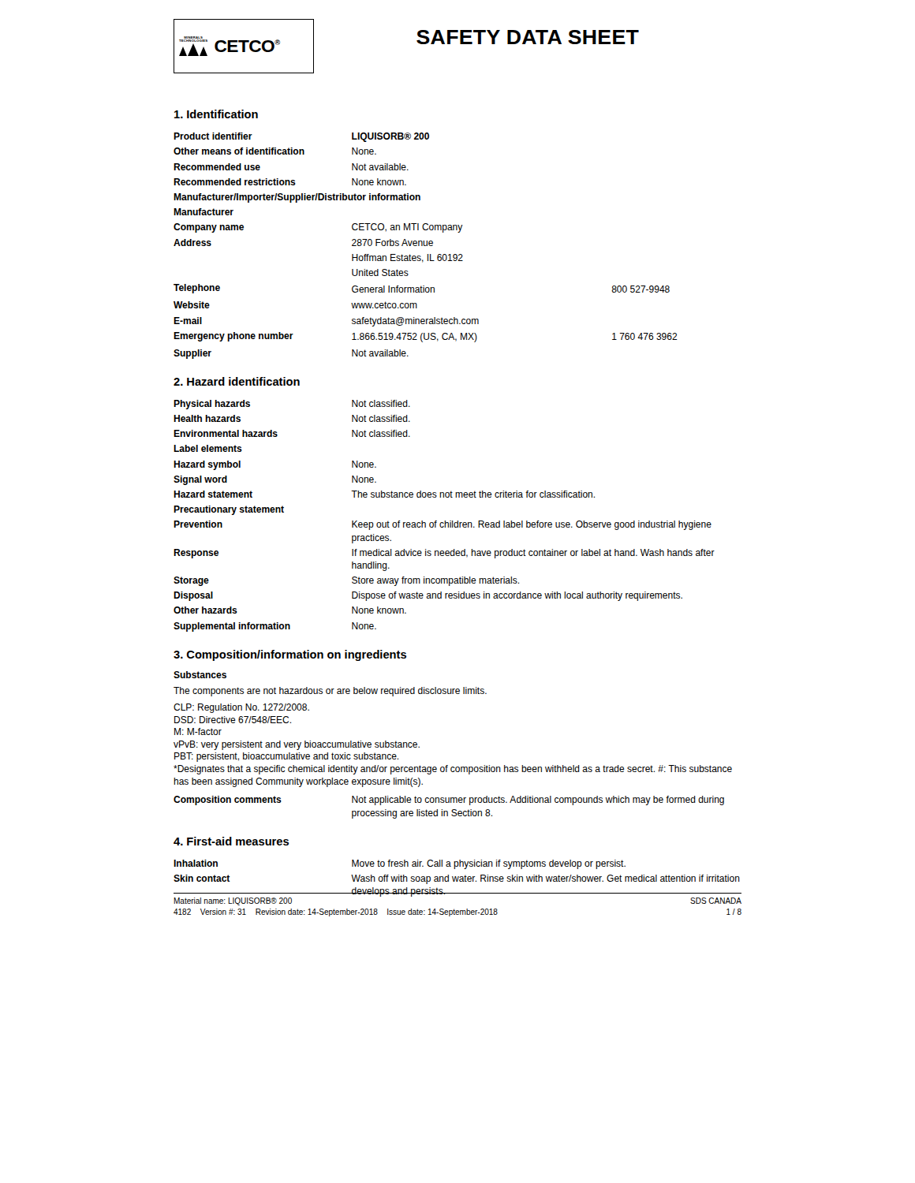MINERALS
TECHNOLOGIES
CETCO®
SAFETY DATA SHEET
1. Identification
| Product identifier | LIQUISORB® 200 |
| Other means of identification | None. |
| Recommended use | Not available. |
| Recommended restrictions | None known. |
| Manufacturer/Importer/Supplier/Distributor information |
| Manufacturer |
| Company name | CETCO, an MTI Company |
| Address | 2870 Forbs Avenue |
| | Hoffman Estates, IL 60192 |
| | United States |
| Telephone | / General Information / 800 527-9948 / |
| Website | www.cetco.com |
| E-mail | safetydata@mineralstech.com |
| Emergency phone number | / 1.866.519.4752 (US, CA, MX) / 1 760 476 3962 / |
| Supplier | Not available. |
2. Hazard identification
| Physical hazards | Not classified. |
| Health hazards | Not classified. |
| Environmental hazards | Not classified. |
| Label elements |
| Hazard symbol | None. |
| Signal word | None. |
| Hazard statement | The substance does not meet the criteria for classification. |
| Precautionary statement |
| Prevention | Keep out of reach of children. Read label before use. Observe good industrial hygiene practices. |
| Response | If medical advice is needed, have product container or label at hand. Wash hands after handling. |
| Storage | Store away from incompatible materials. |
| Disposal | Dispose of waste and residues in accordance with local authority requirements. |
| Other hazards | None known. |
| Supplemental information | None. |
3. Composition/information on ingredients
Substances
The components are not hazardous or are below required disclosure limits.
CLP: Regulation No. 1272/2008.
DSD: Directive 67/548/EEC.
M: M-factor
vPvB: very persistent and very bioaccumulative substance.
PBT: persistent, bioaccumulative and toxic substance.
*Designates that a specific chemical identity and/or percentage of composition has been withheld as a trade secret. #: This substance has been assigned Community workplace exposure limit(s).
| Composition comments | Not applicable to consumer products. Additional compounds which may be formed during processing are listed in Section 8. |
4. First-aid measures
| Inhalation | Move to fresh air. Call a physician if symptoms develop or persist. |
| Skin contact | Wash off with soap and water. Rinse skin with water/shower. Get medical attention if irritation develops and persists. |
Material name: LIQUISORB® 200
SDS CANADA
4182 Version #: 31 Revision date: 14-September-2018 Issue date: 14-September-2018
1 / 8